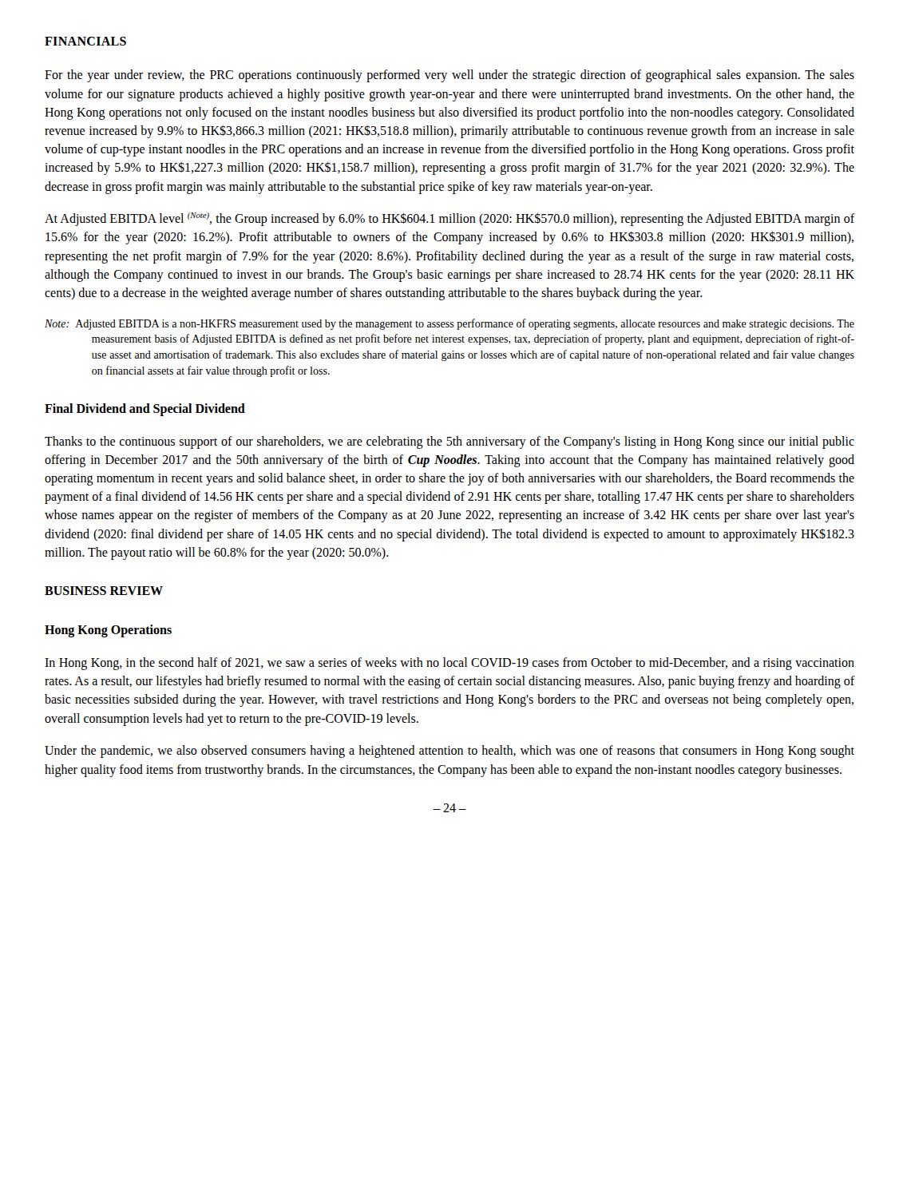FINANCIALS
For the year under review, the PRC operations continuously performed very well under the strategic direction of geographical sales expansion. The sales volume for our signature products achieved a highly positive growth year-on-year and there were uninterrupted brand investments. On the other hand, the Hong Kong operations not only focused on the instant noodles business but also diversified its product portfolio into the non-noodles category. Consolidated revenue increased by 9.9% to HK$3,866.3 million (2021: HK$3,518.8 million), primarily attributable to continuous revenue growth from an increase in sale volume of cup-type instant noodles in the PRC operations and an increase in revenue from the diversified portfolio in the Hong Kong operations. Gross profit increased by 5.9% to HK$1,227.3 million (2020: HK$1,158.7 million), representing a gross profit margin of 31.7% for the year 2021 (2020: 32.9%). The decrease in gross profit margin was mainly attributable to the substantial price spike of key raw materials year-on-year.
At Adjusted EBITDA level (Note), the Group increased by 6.0% to HK$604.1 million (2020: HK$570.0 million), representing the Adjusted EBITDA margin of 15.6% for the year (2020: 16.2%). Profit attributable to owners of the Company increased by 0.6% to HK$303.8 million (2020: HK$301.9 million), representing the net profit margin of 7.9% for the year (2020: 8.6%). Profitability declined during the year as a result of the surge in raw material costs, although the Company continued to invest in our brands. The Group's basic earnings per share increased to 28.74 HK cents for the year (2020: 28.11 HK cents) due to a decrease in the weighted average number of shares outstanding attributable to the shares buyback during the year.
Note: Adjusted EBITDA is a non-HKFRS measurement used by the management to assess performance of operating segments, allocate resources and make strategic decisions. The measurement basis of Adjusted EBITDA is defined as net profit before net interest expenses, tax, depreciation of property, plant and equipment, depreciation of right-of-use asset and amortisation of trademark. This also excludes share of material gains or losses which are of capital nature of non-operational related and fair value changes on financial assets at fair value through profit or loss.
Final Dividend and Special Dividend
Thanks to the continuous support of our shareholders, we are celebrating the 5th anniversary of the Company's listing in Hong Kong since our initial public offering in December 2017 and the 50th anniversary of the birth of Cup Noodles. Taking into account that the Company has maintained relatively good operating momentum in recent years and solid balance sheet, in order to share the joy of both anniversaries with our shareholders, the Board recommends the payment of a final dividend of 14.56 HK cents per share and a special dividend of 2.91 HK cents per share, totalling 17.47 HK cents per share to shareholders whose names appear on the register of members of the Company as at 20 June 2022, representing an increase of 3.42 HK cents per share over last year's dividend (2020: final dividend per share of 14.05 HK cents and no special dividend). The total dividend is expected to amount to approximately HK$182.3 million. The payout ratio will be 60.8% for the year (2020: 50.0%).
BUSINESS REVIEW
Hong Kong Operations
In Hong Kong, in the second half of 2021, we saw a series of weeks with no local COVID-19 cases from October to mid-December, and a rising vaccination rates. As a result, our lifestyles had briefly resumed to normal with the easing of certain social distancing measures. Also, panic buying frenzy and hoarding of basic necessities subsided during the year. However, with travel restrictions and Hong Kong's borders to the PRC and overseas not being completely open, overall consumption levels had yet to return to the pre-COVID-19 levels.
Under the pandemic, we also observed consumers having a heightened attention to health, which was one of reasons that consumers in Hong Kong sought higher quality food items from trustworthy brands. In the circumstances, the Company has been able to expand the non-instant noodles category businesses.
– 24 –